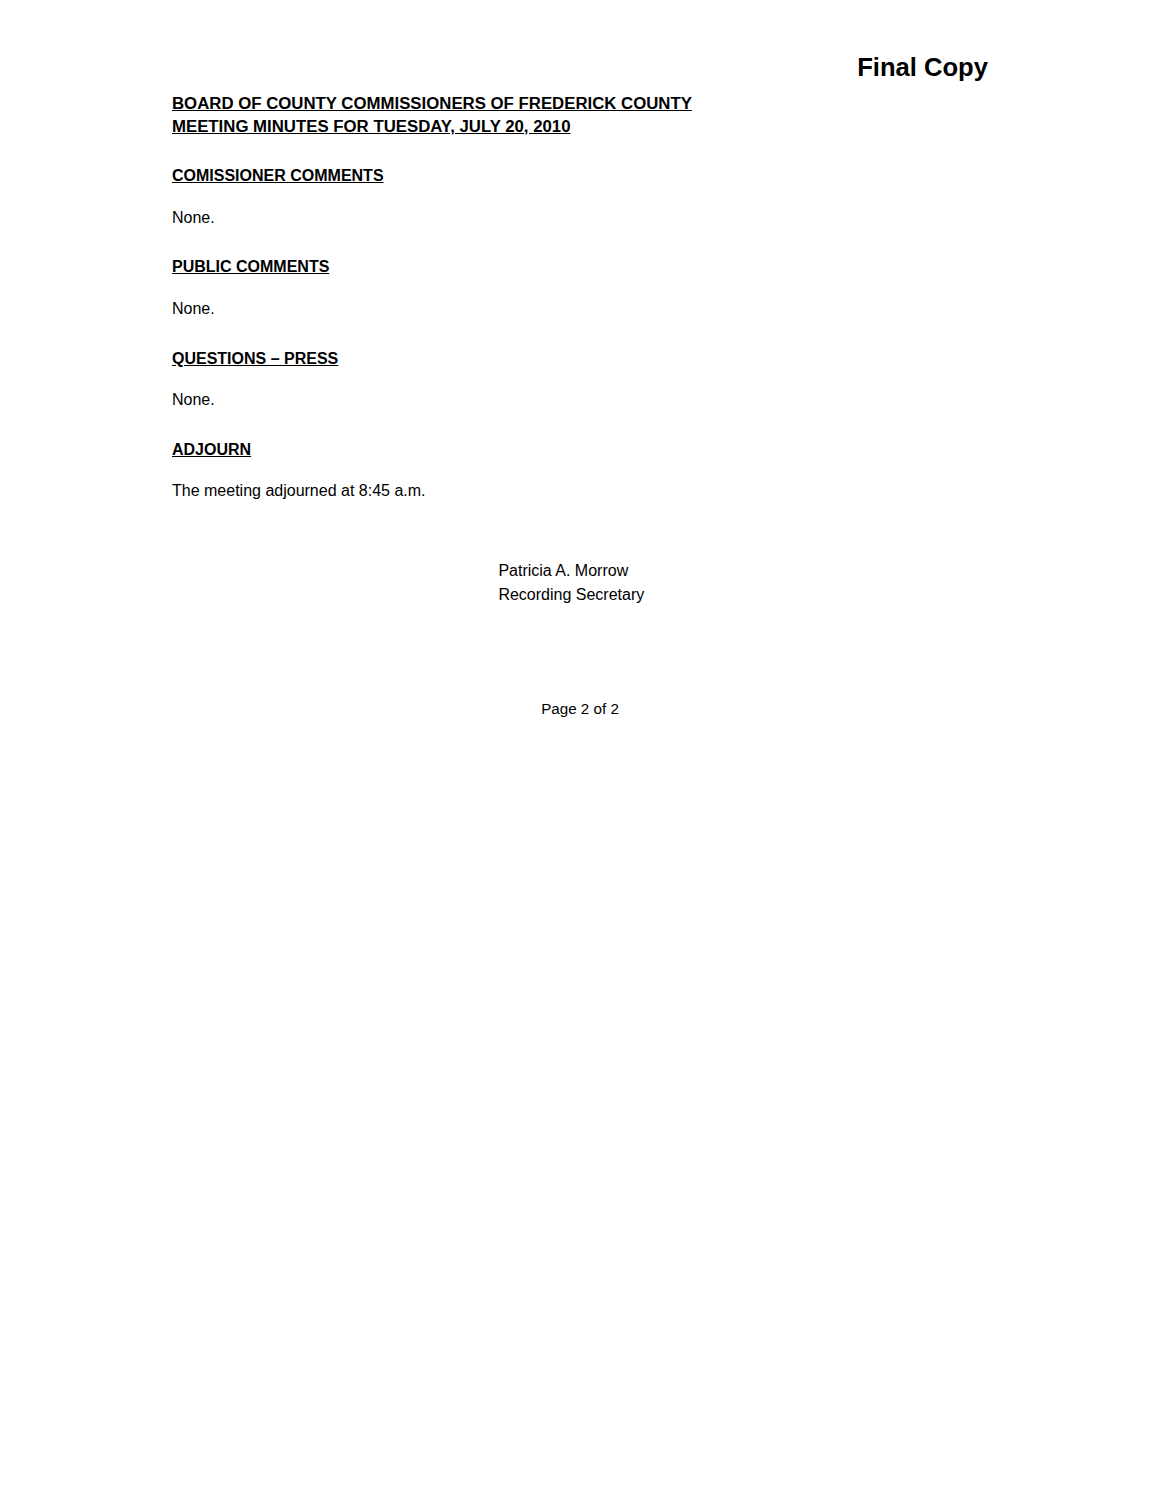Final Copy
BOARD OF COUNTY COMMISSIONERS OF FREDERICK COUNTY MEETING MINUTES FOR TUESDAY, JULY 20, 2010
COMISSIONER COMMENTS
None.
PUBLIC COMMENTS
None.
QUESTIONS – PRESS
None.
ADJOURN
The meeting adjourned at 8:45 a.m.
Patricia A. Morrow
Recording Secretary
Page 2 of 2